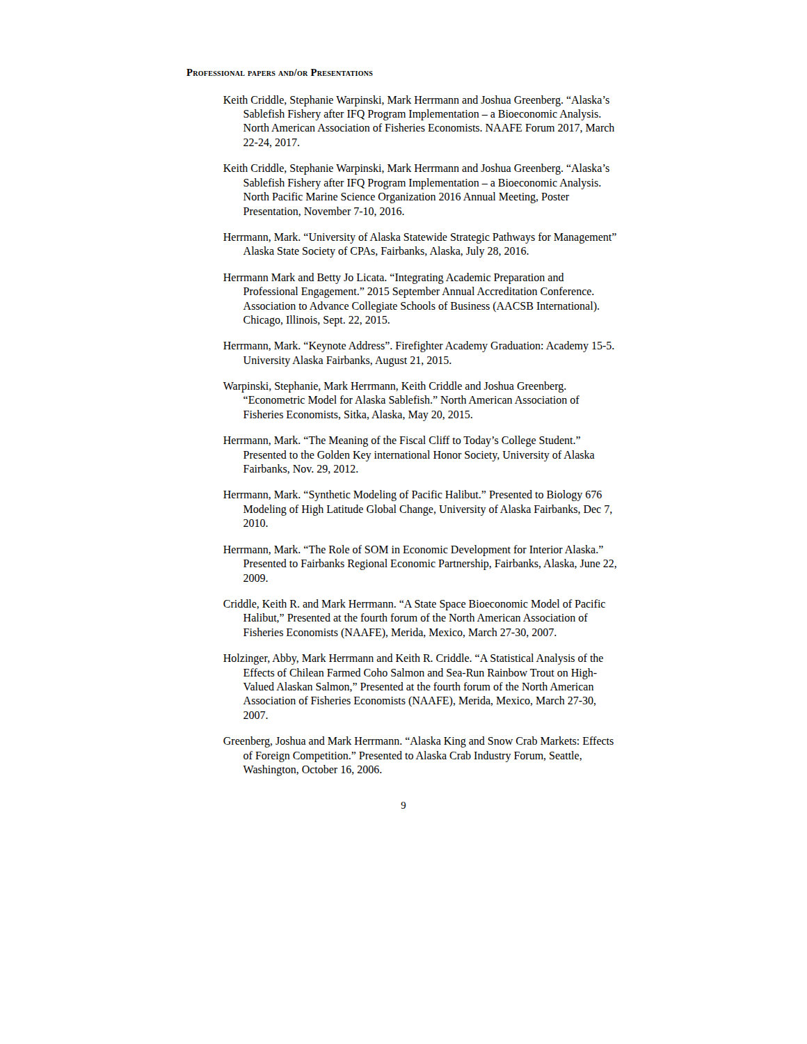Professional papers and/or Presentations
Keith Criddle, Stephanie Warpinski, Mark Herrmann and Joshua Greenberg. “Alaska’s Sablefish Fishery after IFQ Program Implementation – a Bioeconomic Analysis. North American Association of Fisheries Economists. NAAFE Forum 2017, March 22-24, 2017.
Keith Criddle, Stephanie Warpinski, Mark Herrmann and Joshua Greenberg. “Alaska’s Sablefish Fishery after IFQ Program Implementation – a Bioeconomic Analysis. North Pacific Marine Science Organization 2016 Annual Meeting, Poster Presentation, November 7-10, 2016.
Herrmann, Mark. “University of Alaska Statewide Strategic Pathways for Management” Alaska State Society of CPAs, Fairbanks, Alaska, July 28, 2016.
Herrmann Mark and Betty Jo Licata. “Integrating Academic Preparation and Professional Engagement.” 2015 September Annual Accreditation Conference. Association to Advance Collegiate Schools of Business (AACSB International). Chicago, Illinois, Sept. 22, 2015.
Herrmann, Mark. “Keynote Address”. Firefighter Academy Graduation: Academy 15-5. University Alaska Fairbanks, August 21, 2015.
Warpinski, Stephanie, Mark Herrmann, Keith Criddle and Joshua Greenberg. “Econometric Model for Alaska Sablefish.” North American Association of Fisheries Economists, Sitka, Alaska, May 20, 2015.
Herrmann, Mark. “The Meaning of the Fiscal Cliff to Today’s College Student.” Presented to the Golden Key international Honor Society, University of Alaska Fairbanks, Nov. 29, 2012.
Herrmann, Mark. “Synthetic Modeling of Pacific Halibut.” Presented to Biology 676 Modeling of High Latitude Global Change, University of Alaska Fairbanks, Dec 7, 2010.
Herrmann, Mark. “The Role of SOM in Economic Development for Interior Alaska.” Presented to Fairbanks Regional Economic Partnership, Fairbanks, Alaska, June 22, 2009.
Criddle, Keith R. and Mark Herrmann. “A State Space Bioeconomic Model of Pacific Halibut,” Presented at the fourth forum of the North American Association of Fisheries Economists (NAAFE), Merida, Mexico, March 27-30, 2007.
Holzinger, Abby, Mark Herrmann and Keith R. Criddle. “A Statistical Analysis of the Effects of Chilean Farmed Coho Salmon and Sea-Run Rainbow Trout on High-Valued Alaskan Salmon,” Presented at the fourth forum of the North American Association of Fisheries Economists (NAAFE), Merida, Mexico, March 27-30, 2007.
Greenberg, Joshua and Mark Herrmann. “Alaska King and Snow Crab Markets: Effects of Foreign Competition.” Presented to Alaska Crab Industry Forum, Seattle, Washington, October 16, 2006.
9